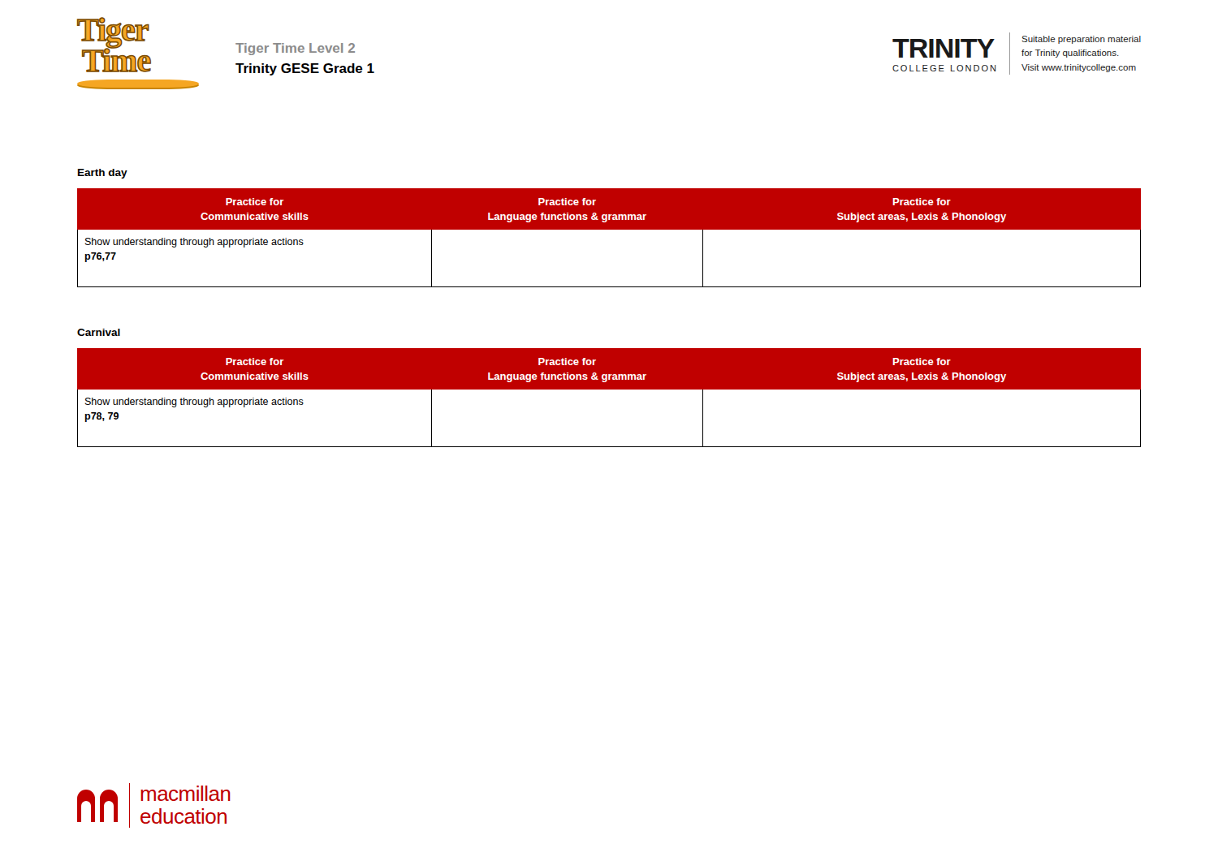Tiger Time
Tiger Time Level 2
Trinity GESE Grade 1
TRINITY
COLLEGE LONDON
Suitable preparation material
for Trinity qualifications.
Visit www.trinitycollege.com
Earth day
| Practice for Communicative skills | Practice for Language functions & grammar | Practice for Subject areas, Lexis & Phonology |
| --- | --- | --- |
| Show understanding through appropriate actions p76,77 | | |
Carnival
| Practice for Communicative skills | Practice for Language functions & grammar | Practice for Subject areas, Lexis & Phonology |
| --- | --- | --- |
| Show understanding through appropriate actions p78, 79 | | |
macmillan
education